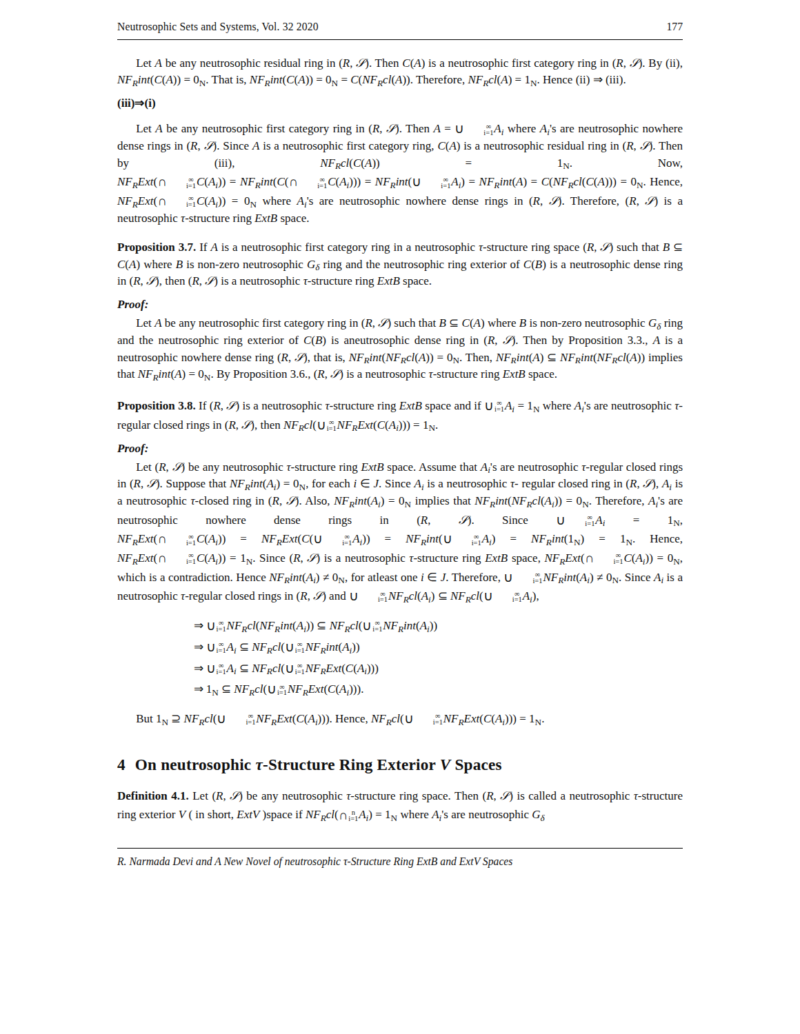Neutrosophic Sets and Systems, Vol. 32 2020
177
Let A be any neutrosophic residual ring in (R, 𝒮). Then C(A) is a neutrosophic first category ring in (R, 𝒮). By (ii), NFRint(C(A)) = 0N. That is, NFRint(C(A)) = 0N = C(NFRcl(A)). Therefore, NFRcl(A) = 1N. Hence (ii) ⇒ (iii).
(iii)⇒(i)
Let A be any neutrosophic first category ring in (R, 𝒮). Then A = ∪∞i=1 Ai where Ai's are neutrosophic nowhere dense rings in (R, 𝒮). Since A is a neutrosophic first category ring, C(A) is a neutrosophic residual ring in (R, 𝒮). Then by (iii), NFRcl(C(A)) = 1N. Now, NFRExt(∩∞i=1 C(Ai)) = NFRint(C(∩∞i=1 C(Ai))) = NFRint(∪∞i=1 Ai) = NFRint(A) = C(NFRcl(C(A))) = 0N. Hence, NFRExt(∩∞i=1 C(Ai)) = 0N where Ai's are neutrosophic nowhere dense rings in (R, 𝒮). Therefore, (R, 𝒮) is a neutrosophic τ-structure ring ExtB space.
Proposition 3.7. If A is a neutrosophic first category ring in a neutrosophic τ-structure ring space (R, 𝒮) such that B ⊆ C(A) where B is non-zero neutrosophic Gδ ring and the neutrosophic ring exterior of C(B) is a neutrosophic dense ring in (R, 𝒮), then (R, 𝒮) is a neutrosophic τ-structure ring ExtB space.
Proof:
Let A be any neutrosophic first category ring in (R, 𝒮) such that B ⊆ C(A) where B is non-zero neutrosophic Gδ ring and the neutrosophic ring exterior of C(B) is aneutrosophic dense ring in (R, 𝒮). Then by Proposition 3.3., A is a neutrosophic nowhere dense ring (R, 𝒮), that is, NFRint(NFRcl(A)) = 0N. Then, NFRint(A) ⊆ NFRint(NFRcl(A)) implies that NFRint(A) = 0N. By Proposition 3.6., (R, 𝒮) is a neutrosophic τ-structure ring ExtB space.
Proposition 3.8. If (R, 𝒮) is a neutrosophic τ-structure ring ExtB space and if ∪∞i=1 Ai = 1N where Ai's are neutrosophic τ-regular closed rings in (R, 𝒮), then NFRcl(∪∞i=1 NFRExt(C(Ai))) = 1N.
Proof:
Let (R, 𝒮) be any neutrosophic τ-structure ring ExtB space. Assume that Ai's are neutrosophic τ-regular closed rings in (R, 𝒮). Suppose that NFRint(Ai) = 0N, for each i ∈ J. Since Ai is a neutrosophic τ- regular closed ring in (R, 𝒮), Ai is a neutrosophic τ-closed ring in (R, 𝒮). Also, NFRint(Ai) = 0N implies that NFRint(NFRcl(Ai)) = 0N. Therefore, Ai's are neutrosophic nowhere dense rings in (R, 𝒮). Since ∪∞i=1 Ai = 1N, NFRExt(∩∞i=1 C(Ai)) = NFRExt(C(∪∞i=1 Ai)) = NFRint(∪∞i=1 Ai) = NFRint(1N) = 1N. Hence, NFRExt(∩∞i=1 C(Ai)) = 1N. Since (R, 𝒮) is a neutrosophic τ-structure ring ExtB space, NFRExt(∩∞i=1 C(Ai)) = 0N, which is a contradiction. Hence NFRint(Ai) ≠ 0N, for atleast one i ∈ J. Therefore, ∪∞i=1 NFRint(Ai) ≠ 0N. Since Ai is a neutrosophic τ-regular closed rings in (R, 𝒮) and ∪∞i=1 NFRcl(Ai) ⊆ NFRcl(∪∞i=1 Ai),
⇒ ∪∞i=1 NFRcl(NFRint(Ai)) ⊆ NFRcl(∪∞i=1 NFRint(Ai))
⇒ ∪∞i=1 Ai ⊆ NFRcl(∪∞i=1 NFRint(Ai))
⇒ ∪∞i=1 Ai ⊆ NFRcl(∪∞i=1 NFRExt(C(Ai)))
⇒ 1N ⊆ NFRcl(∪∞i=1 NFRExt(C(Ai))).
But 1N ⊇ NFRcl(∪∞i=1 NFRExt(C(Ai))). Hence, NFRcl(∪∞i=1 NFRExt(C(Ai))) = 1N.
4 On neutrosophic τ-Structure Ring Exterior V Spaces
Definition 4.1. Let (R, 𝒮) be any neutrosophic τ-structure ring space. Then (R, 𝒮) is called a neutrosophic τ-structure ring exterior V ( in short, ExtV )space if NFRcl(∩ni=1 Ai) = 1N where Ai's are neutrosophic Gδ
R. Narmada Devi and A New Novel of neutrosophic τ-Structure Ring ExtB and ExtV Spaces